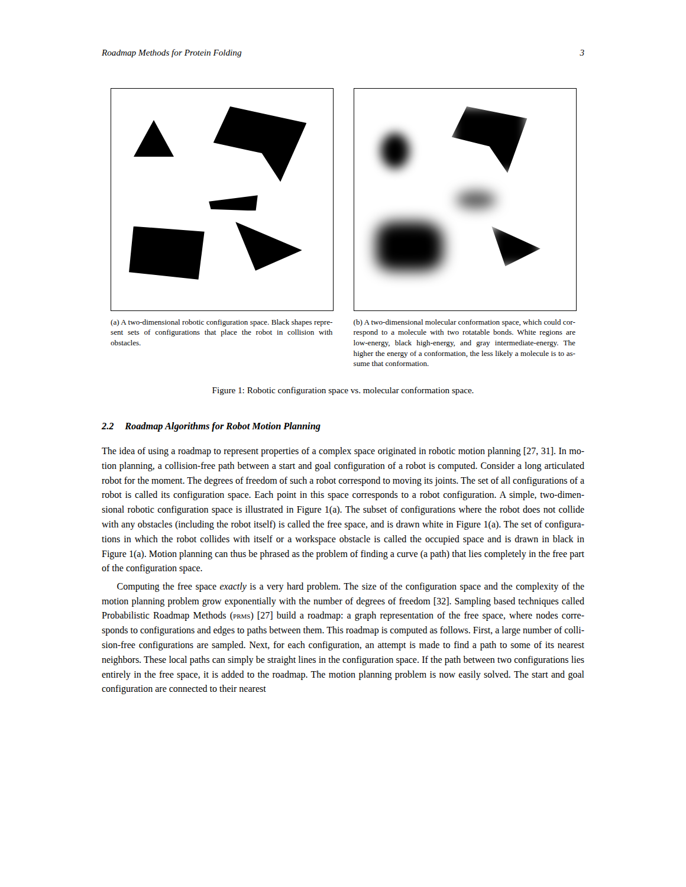Roadmap Methods for Protein Folding 3
(a) A two-dimensional robotic configuration space. Black shapes represent sets of configurations that place the robot in collision with obstacles.
(b) A two-dimensional molecular conformation space, which could correspond to a molecule with two rotatable bonds. White regions are low-energy, black high-energy, and gray intermediate-energy. The higher the energy of a conformation, the less likely a molecule is to assume that conformation.
Figure 1: Robotic configuration space vs. molecular conformation space.
2.2 Roadmap Algorithms for Robot Motion Planning
The idea of using a roadmap to represent properties of a complex space originated in robotic motion planning [27, 31]. In motion planning, a collision-free path between a start and goal configuration of a robot is computed. Consider a long articulated robot for the moment. The degrees of freedom of such a robot correspond to moving its joints. The set of all configurations of a robot is called its configuration space. Each point in this space corresponds to a robot configuration. A simple, two-dimensional robotic configuration space is illustrated in Figure 1(a). The subset of configurations where the robot does not collide with any obstacles (including the robot itself) is called the free space, and is drawn white in Figure 1(a). The set of configurations in which the robot collides with itself or a workspace obstacle is called the occupied space and is drawn in black in Figure 1(a). Motion planning can thus be phrased as the problem of finding a curve (a path) that lies completely in the free part of the configuration space.
Computing the free space exactly is a very hard problem. The size of the configuration space and the complexity of the motion planning problem grow exponentially with the number of degrees of freedom [32]. Sampling based techniques called Probabilistic Roadmap Methods (prms) [27] build a roadmap: a graph representation of the free space, where nodes corresponds to configurations and edges to paths between them. This roadmap is computed as follows. First, a large number of collision-free configurations are sampled. Next, for each configuration, an attempt is made to find a path to some of its nearest neighbors. These local paths can simply be straight lines in the configuration space. If the path between two configurations lies entirely in the free space, it is added to the roadmap. The motion planning problem is now easily solved. The start and goal configuration are connected to their nearest